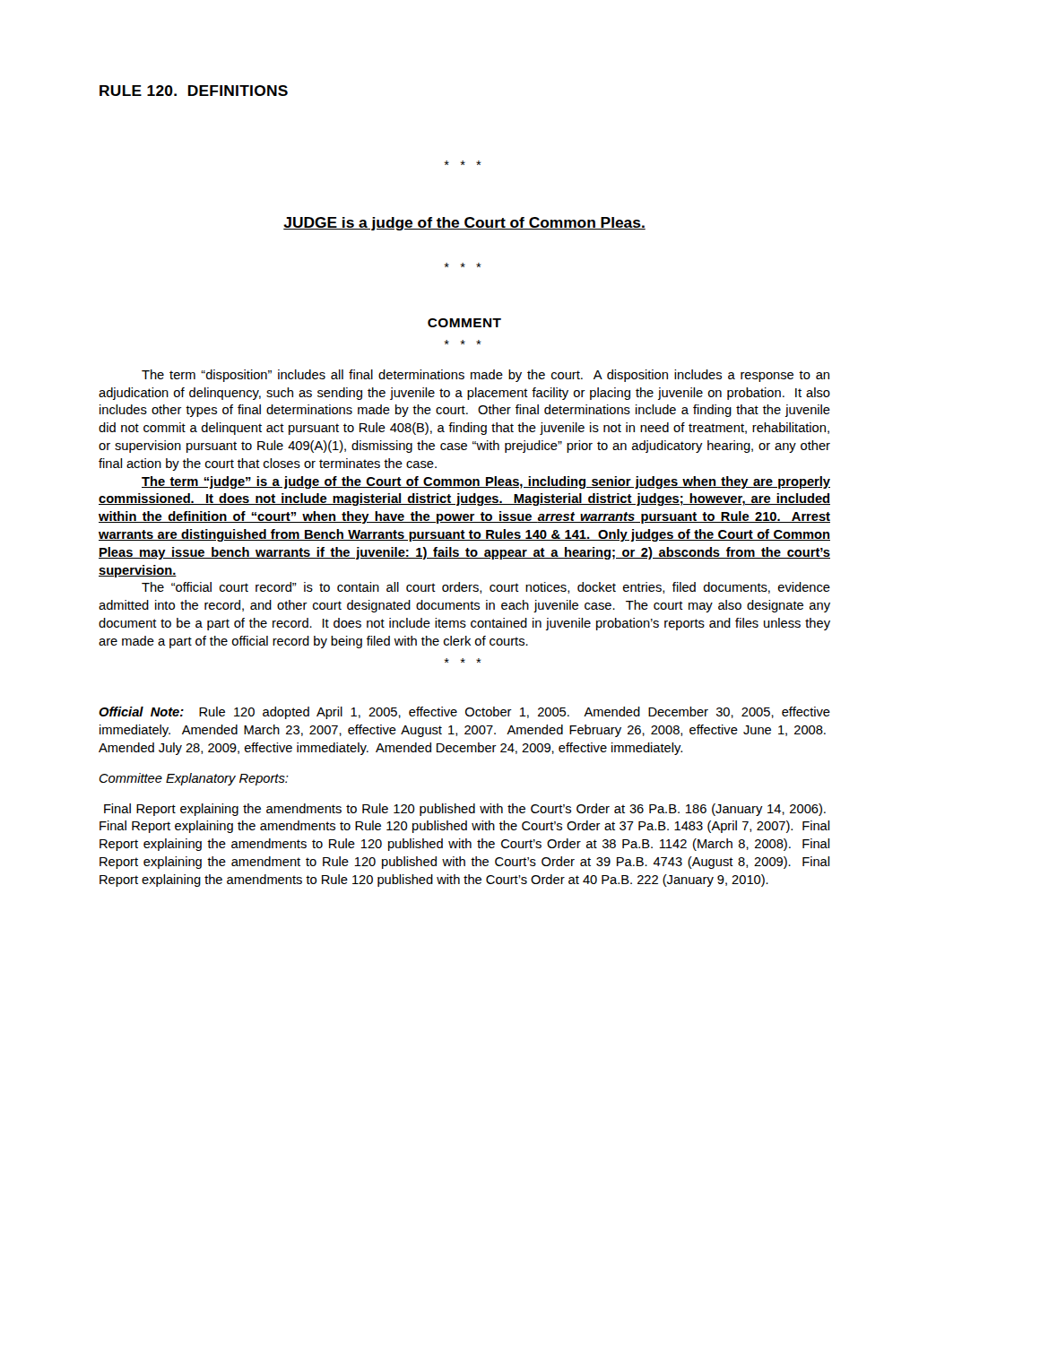RULE 120. DEFINITIONS
* * *
JUDGE is a judge of the Court of Common Pleas.
* * *
COMMENT
* * *
The term “disposition” includes all final determinations made by the court. A disposition includes a response to an adjudication of delinquency, such as sending the juvenile to a placement facility or placing the juvenile on probation. It also includes other types of final determinations made by the court. Other final determinations include a finding that the juvenile did not commit a delinquent act pursuant to Rule 408(B), a finding that the juvenile is not in need of treatment, rehabilitation, or supervision pursuant to Rule 409(A)(1), dismissing the case “with prejudice” prior to an adjudicatory hearing, or any other final action by the court that closes or terminates the case.
The term “judge” is a judge of the Court of Common Pleas, including senior judges when they are properly commissioned. It does not include magisterial district judges. Magisterial district judges; however, are included within the definition of “court” when they have the power to issue arrest warrants pursuant to Rule 210. Arrest warrants are distinguished from Bench Warrants pursuant to Rules 140 & 141. Only judges of the Court of Common Pleas may issue bench warrants if the juvenile: 1) fails to appear at a hearing; or 2) absconds from the court’s supervision.
The “official court record” is to contain all court orders, court notices, docket entries, filed documents, evidence admitted into the record, and other court designated documents in each juvenile case. The court may also designate any document to be a part of the record. It does not include items contained in juvenile probation’s reports and files unless they are made a part of the official record by being filed with the clerk of courts.
* * *
Official Note: Rule 120 adopted April 1, 2005, effective October 1, 2005. Amended December 30, 2005, effective immediately. Amended March 23, 2007, effective August 1, 2007. Amended February 26, 2008, effective June 1, 2008. Amended July 28, 2009, effective immediately. Amended December 24, 2009, effective immediately.
Committee Explanatory Reports:
Final Report explaining the amendments to Rule 120 published with the Court’s Order at 36 Pa.B. 186 (January 14, 2006). Final Report explaining the amendments to Rule 120 published with the Court’s Order at 37 Pa.B. 1483 (April 7, 2007). Final Report explaining the amendments to Rule 120 published with the Court’s Order at 38 Pa.B. 1142 (March 8, 2008). Final Report explaining the amendment to Rule 120 published with the Court’s Order at 39 Pa.B. 4743 (August 8, 2009). Final Report explaining the amendments to Rule 120 published with the Court’s Order at 40 Pa.B. 222 (January 9, 2010).